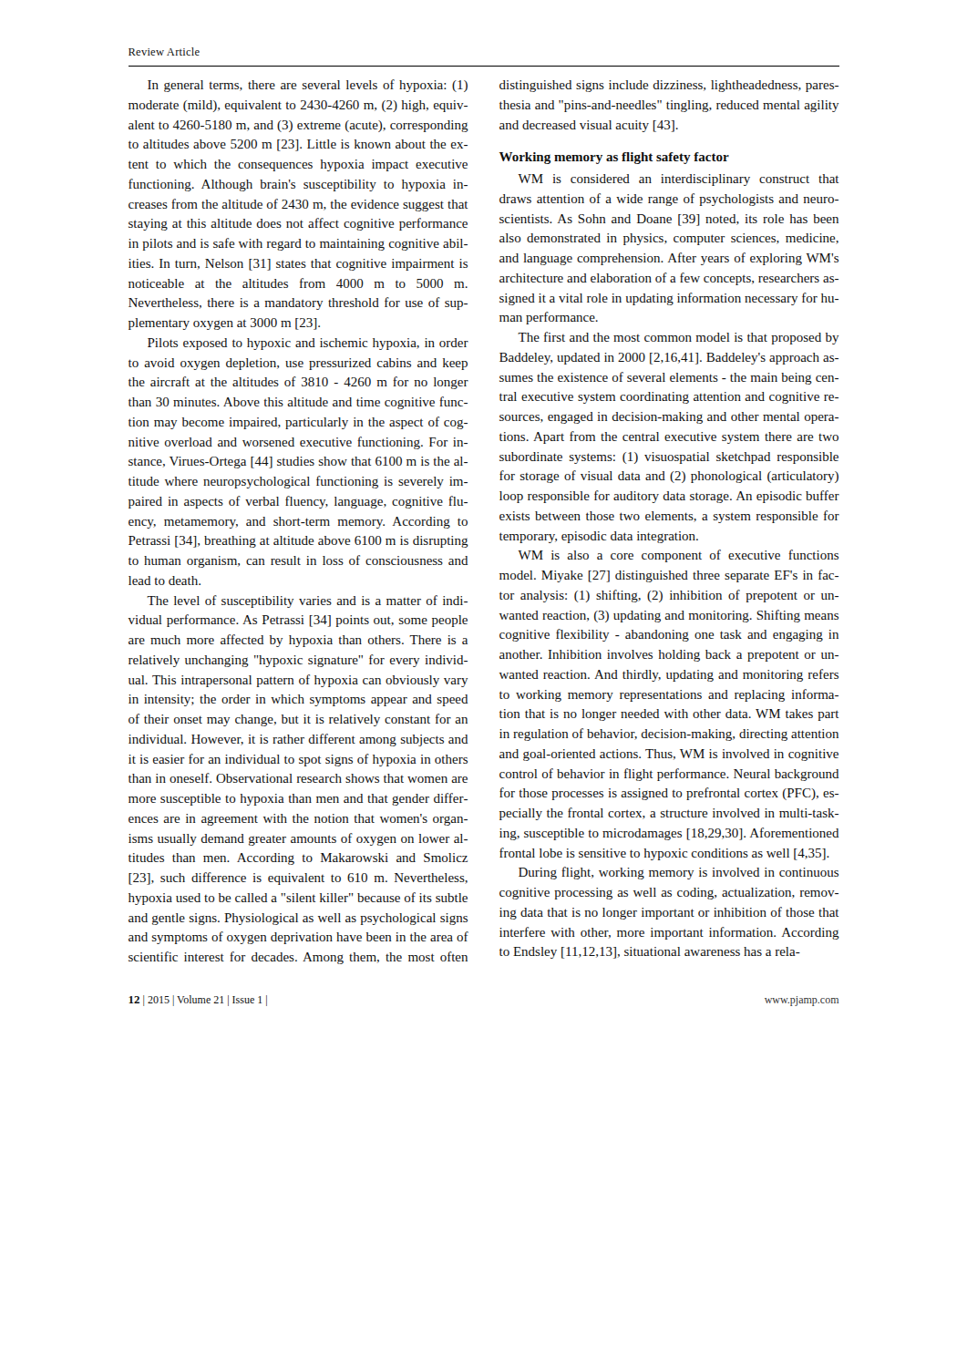Review Article
In general terms, there are several levels of hypoxia: (1) moderate (mild), equivalent to 2430-4260 m, (2) high, equivalent to 4260-5180 m, and (3) extreme (acute), corresponding to altitudes above 5200 m [23]. Little is known about the extent to which the consequences hypoxia impact executive functioning. Although brain's susceptibility to hypoxia increases from the altitude of 2430 m, the evidence suggest that staying at this altitude does not affect cognitive performance in pilots and is safe with regard to maintaining cognitive abilities. In turn, Nelson [31] states that cognitive impairment is noticeable at the altitudes from 4000 m to 5000 m. Nevertheless, there is a mandatory threshold for use of supplementary oxygen at 3000 m [23].
Pilots exposed to hypoxic and ischemic hypoxia, in order to avoid oxygen depletion, use pressurized cabins and keep the aircraft at the altitudes of 3810 - 4260 m for no longer than 30 minutes. Above this altitude and time cognitive function may become impaired, particularly in the aspect of cognitive overload and worsened executive functioning. For instance, Virues-Ortega [44] studies show that 6100 m is the altitude where neuropsychological functioning is severely impaired in aspects of verbal fluency, language, cognitive fluency, metamemory, and short-term memory. According to Petrassi [34], breathing at altitude above 6100 m is disrupting to human organism, can result in loss of consciousness and lead to death.
The level of susceptibility varies and is a matter of individual performance. As Petrassi [34] points out, some people are much more affected by hypoxia than others. There is a relatively unchanging "hypoxic signature" for every individual. This intrapersonal pattern of hypoxia can obviously vary in intensity; the order in which symptoms appear and speed of their onset may change, but it is relatively constant for an individual. However, it is rather different among subjects and it is easier for an individual to spot signs of hypoxia in others than in oneself. Observational research shows that women are more susceptible to hypoxia than men and that gender differences are in agreement with the notion that women's organisms usually demand greater amounts of oxygen on lower altitudes than men. According to Makarowski and Smolicz [23], such difference is equivalent to 610 m. Nevertheless, hypoxia used to be called a "silent killer" because of its subtle and gentle signs. Physiological as well as psychological signs and symptoms of oxygen deprivation have been in the area of scientific interest for decades. Among them, the most often distinguished signs include dizziness, lightheadedness, paresthesia and "pins-and-needles" tingling, reduced mental agility and decreased visual acuity [43].
Working memory as flight safety factor
WM is considered an interdisciplinary construct that draws attention of a wide range of psychologists and neuroscientists. As Sohn and Doane [39] noted, its role has been also demonstrated in physics, computer sciences, medicine, and language comprehension. After years of exploring WM's architecture and elaboration of a few concepts, researchers assigned it a vital role in updating information necessary for human performance.
The first and the most common model is that proposed by Baddeley, updated in 2000 [2,16,41]. Baddeley's approach assumes the existence of several elements - the main being central executive system coordinating attention and cognitive resources, engaged in decision-making and other mental operations. Apart from the central executive system there are two subordinate systems: (1) visuospatial sketchpad responsible for storage of visual data and (2) phonological (articulatory) loop responsible for auditory data storage. An episodic buffer exists between those two elements, a system responsible for temporary, episodic data integration.
WM is also a core component of executive functions model. Miyake [27] distinguished three separate EF's in factor analysis: (1) shifting, (2) inhibition of prepotent or unwanted reaction, (3) updating and monitoring. Shifting means cognitive flexibility - abandoning one task and engaging in another. Inhibition involves holding back a prepotent or unwanted reaction. And thirdly, updating and monitoring refers to working memory representations and replacing information that is no longer needed with other data. WM takes part in regulation of behavior, decision-making, directing attention and goal-oriented actions. Thus, WM is involved in cognitive control of behavior in flight performance. Neural background for those processes is assigned to prefrontal cortex (PFC), especially the frontal cortex, a structure involved in multi-tasking, susceptible to microdamages [18,29,30]. Aforementioned frontal lobe is sensitive to hypoxic conditions as well [4,35].
During flight, working memory is involved in continuous cognitive processing as well as coding, actualization, removing data that is no longer important or inhibition of those that interfere with other, more important information. According to Endsley [11,12,13], situational awareness has a rela-
12 | 2015 | Volume 21 | Issue 1 |
www.pjamp.com